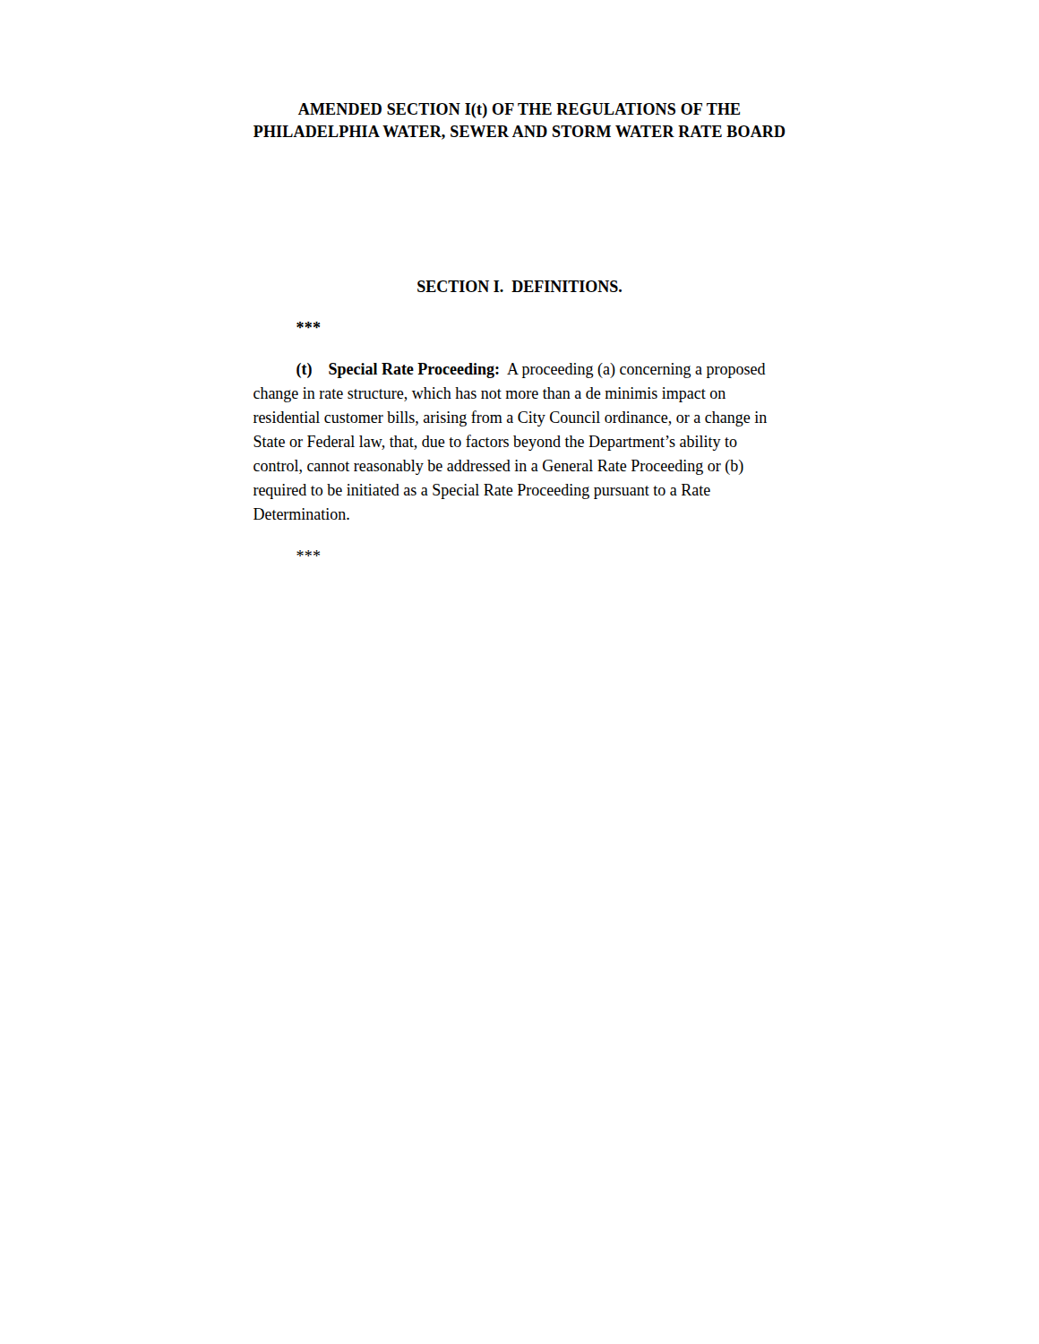AMENDED SECTION I(t) OF THE REGULATIONS OF THE
PHILADELPHIA WATER, SEWER AND STORM WATER RATE BOARD
SECTION I. DEFINITIONS.
***
(t) Special Rate Proceeding: A proceeding (a) concerning a proposed change in rate structure, which has not more than a de minimis impact on residential customer bills, arising from a City Council ordinance, or a change in State or Federal law, that, due to factors beyond the Department’s ability to control, cannot reasonably be addressed in a General Rate Proceeding or (b) required to be initiated as a Special Rate Proceeding pursuant to a Rate Determination.
***